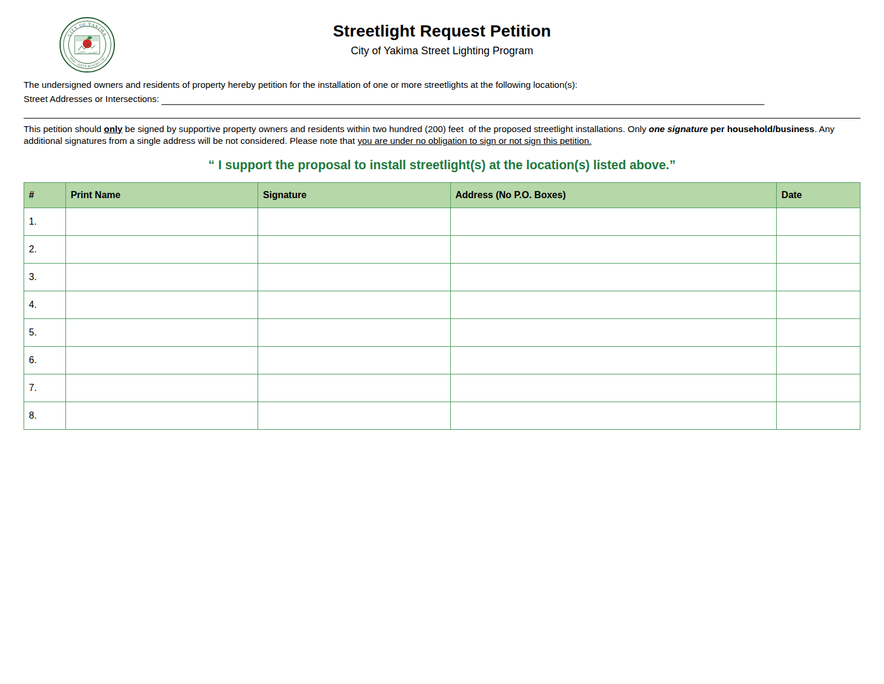CITY OF YAKIMA INCORPORATED 1886
Streetlight Request Petition
City of Yakima Street Lighting Program
The undersigned owners and residents of property hereby petition for the installation of one or more streetlights at the following location(s):
Street Addresses or Intersections:
This petition should only be signed by supportive property owners and residents within two hundred (200) feet of the proposed streetlight installations. Only one signature per household/business. Any additional signatures from a single address will be not considered. Please note that you are under no obligation to sign or not sign this petition.
“ I support the proposal to install streetlight(s) at the location(s) listed above.”
| # | Print Name | Signature | Address (No P.O. Boxes) | Date |
| --- | --- | --- | --- | --- |
| 1. | | | | |
| 2. | | | | |
| 3. | | | | |
| 4. | | | | |
| 5. | | | | |
| 6. | | | | |
| 7. | | | | |
| 8. | | | | |